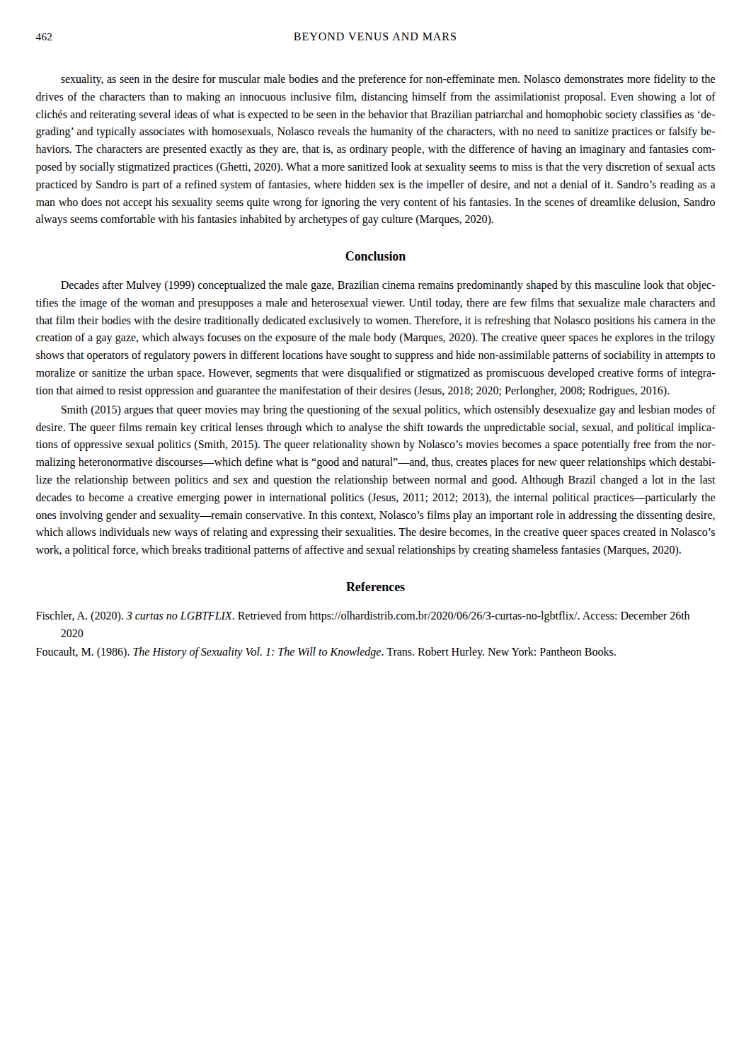462 BEYOND VENUS AND MARS
sexuality, as seen in the desire for muscular male bodies and the preference for non-effeminate men. Nolasco demonstrates more fidelity to the drives of the characters than to making an innocuous inclusive film, distancing himself from the assimilationist proposal. Even showing a lot of clichés and reiterating several ideas of what is expected to be seen in the behavior that Brazilian patriarchal and homophobic society classifies as ‘degrading’ and typically associates with homosexuals, Nolasco reveals the humanity of the characters, with no need to sanitize practices or falsify behaviors. The characters are presented exactly as they are, that is, as ordinary people, with the difference of having an imaginary and fantasies composed by socially stigmatized practices (Ghetti, 2020). What a more sanitized look at sexuality seems to miss is that the very discretion of sexual acts practiced by Sandro is part of a refined system of fantasies, where hidden sex is the impeller of desire, and not a denial of it. Sandro’s reading as a man who does not accept his sexuality seems quite wrong for ignoring the very content of his fantasies. In the scenes of dreamlike delusion, Sandro always seems comfortable with his fantasies inhabited by archetypes of gay culture (Marques, 2020).
Conclusion
Decades after Mulvey (1999) conceptualized the male gaze, Brazilian cinema remains predominantly shaped by this masculine look that objectifies the image of the woman and presupposes a male and heterosexual viewer. Until today, there are few films that sexualize male characters and that film their bodies with the desire traditionally dedicated exclusively to women. Therefore, it is refreshing that Nolasco positions his camera in the creation of a gay gaze, which always focuses on the exposure of the male body (Marques, 2020). The creative queer spaces he explores in the trilogy shows that operators of regulatory powers in different locations have sought to suppress and hide non-assimilable patterns of sociability in attempts to moralize or sanitize the urban space. However, segments that were disqualified or stigmatized as promiscuous developed creative forms of integration that aimed to resist oppression and guarantee the manifestation of their desires (Jesus, 2018; 2020; Perlongher, 2008; Rodrigues, 2016).
Smith (2015) argues that queer movies may bring the questioning of the sexual politics, which ostensibly desexualize gay and lesbian modes of desire. The queer films remain key critical lenses through which to analyse the shift towards the unpredictable social, sexual, and political implications of oppressive sexual politics (Smith, 2015). The queer relationality shown by Nolasco’s movies becomes a space potentially free from the normalizing heteronormative discourses―which define what is “good and natural”―and, thus, creates places for new queer relationships which destabilize the relationship between politics and sex and question the relationship between normal and good. Although Brazil changed a lot in the last decades to become a creative emerging power in international politics (Jesus, 2011; 2012; 2013), the internal political practices―particularly the ones involving gender and sexuality―remain conservative. In this context, Nolasco’s films play an important role in addressing the dissenting desire, which allows individuals new ways of relating and expressing their sexualities. The desire becomes, in the creative queer spaces created in Nolasco’s work, a political force, which breaks traditional patterns of affective and sexual relationships by creating shameless fantasies (Marques, 2020).
References
Fischler, A. (2020). 3 curtas no LGBTFLIX. Retrieved from https://olhardistrib.com.br/2020/06/26/3-curtas-no-lgbtflix/. Access: December 26th 2020
Foucault, M. (1986). The History of Sexuality Vol. 1: The Will to Knowledge. Trans. Robert Hurley. New York: Pantheon Books.